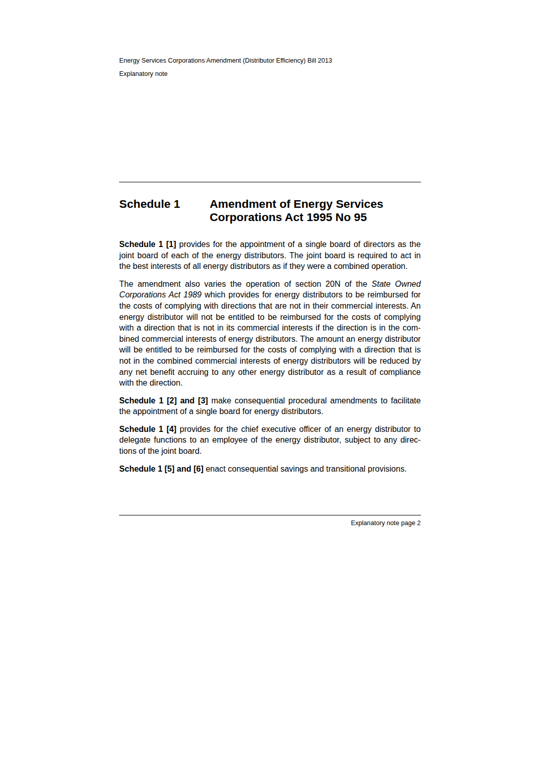Energy Services Corporations Amendment (Distributor Efficiency) Bill 2013
Explanatory note
Schedule 1 Amendment of Energy Services Corporations Act 1995 No 95
Schedule 1 [1] provides for the appointment of a single board of directors as the joint board of each of the energy distributors. The joint board is required to act in the best interests of all energy distributors as if they were a combined operation.
The amendment also varies the operation of section 20N of the State Owned Corporations Act 1989 which provides for energy distributors to be reimbursed for the costs of complying with directions that are not in their commercial interests. An energy distributor will not be entitled to be reimbursed for the costs of complying with a direction that is not in its commercial interests if the direction is in the combined commercial interests of energy distributors. The amount an energy distributor will be entitled to be reimbursed for the costs of complying with a direction that is not in the combined commercial interests of energy distributors will be reduced by any net benefit accruing to any other energy distributor as a result of compliance with the direction.
Schedule 1 [2] and [3] make consequential procedural amendments to facilitate the appointment of a single board for energy distributors.
Schedule 1 [4] provides for the chief executive officer of an energy distributor to delegate functions to an employee of the energy distributor, subject to any directions of the joint board.
Schedule 1 [5] and [6] enact consequential savings and transitional provisions.
Explanatory note page 2